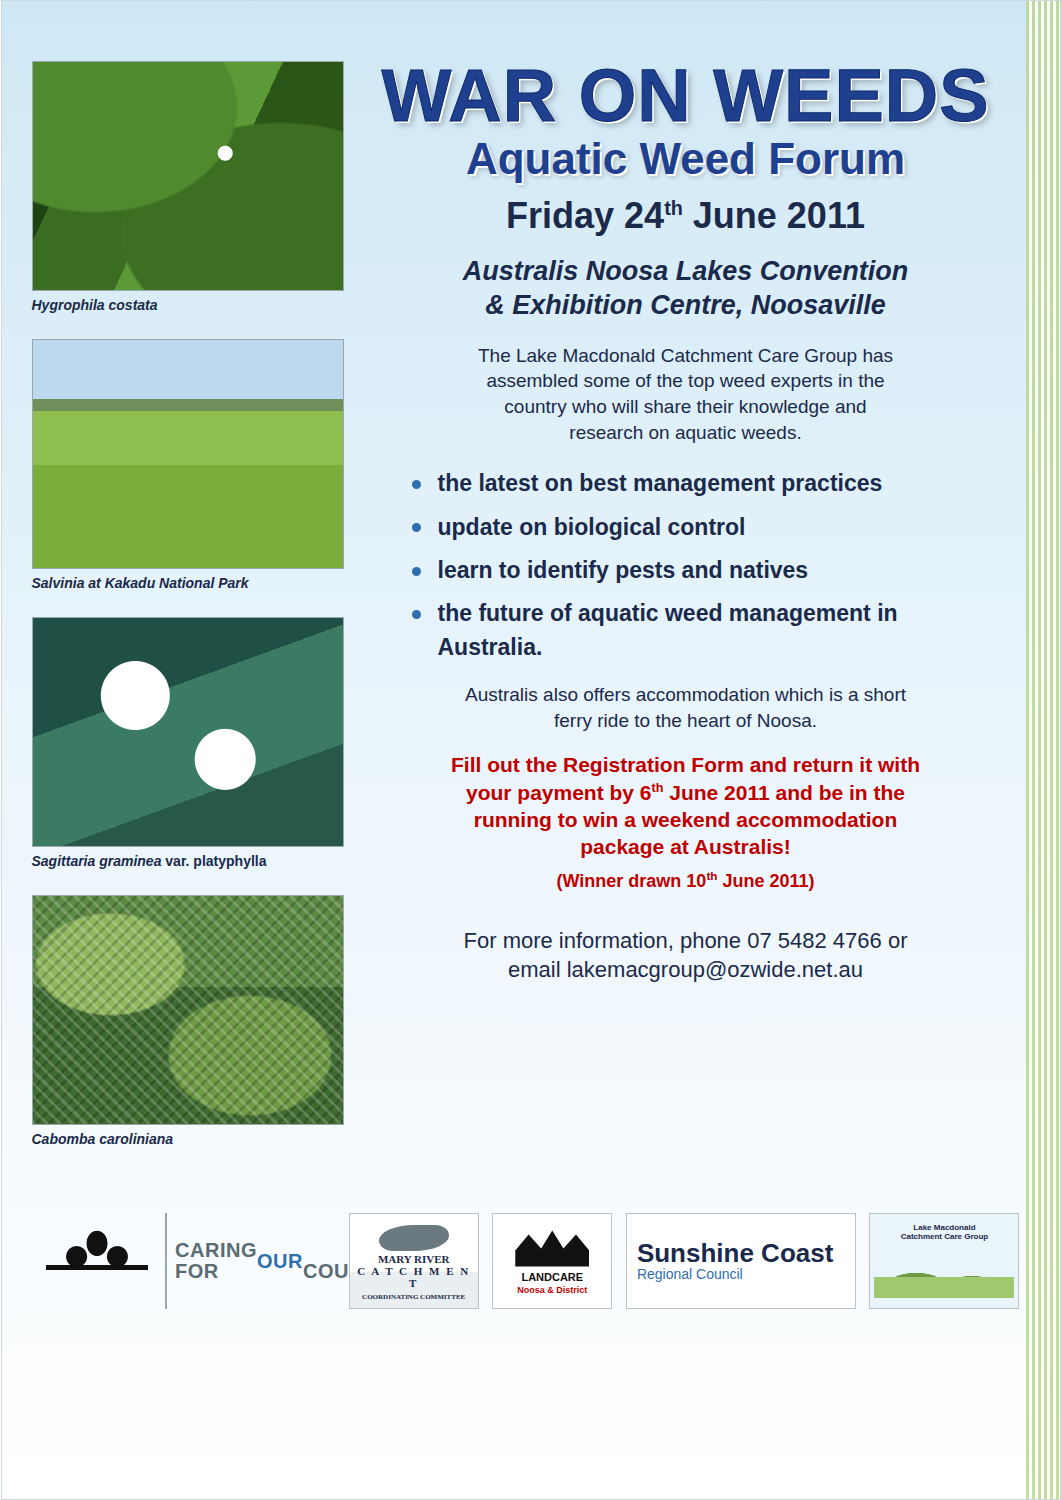Hygrophila costata
Salvinia at Kakadu National Park
Sagittaria graminea var. platyphylla
Cabomba caroliniana
WAR ON WEEDS
Aquatic Weed Forum
Friday 24th June 2011
Australis Noosa Lakes Convention
& Exhibition Centre, Noosaville
The Lake Macdonald Catchment Care Group has
assembled some of the top weed experts in the
country who will share their knowledge and
research on aquatic weeds.
the latest on best management practices
update on biological control
learn to identify pests and natives
the future of aquatic weed management in Australia.
Australis also offers accommodation which is a short
ferry ride to the heart of Noosa.
Fill out the Registration Form and return it with
your payment by 6th June 2011 and be in the
running to win a weekend accommodation
package at Australis!
(Winner drawn 10th June 2011)
For more information, phone 07 5482 4766 or
email lakemacgroup@ozwide.net.au
CARING
FOR
OUR
COUNTRY
MARY RIVER
C A T C H M E N T
COORDINATING COMMITTEE
LANDCARE
Noosa & District
Sunshine Coast Regional Council
Lake Macdonald
Catchment Care Group